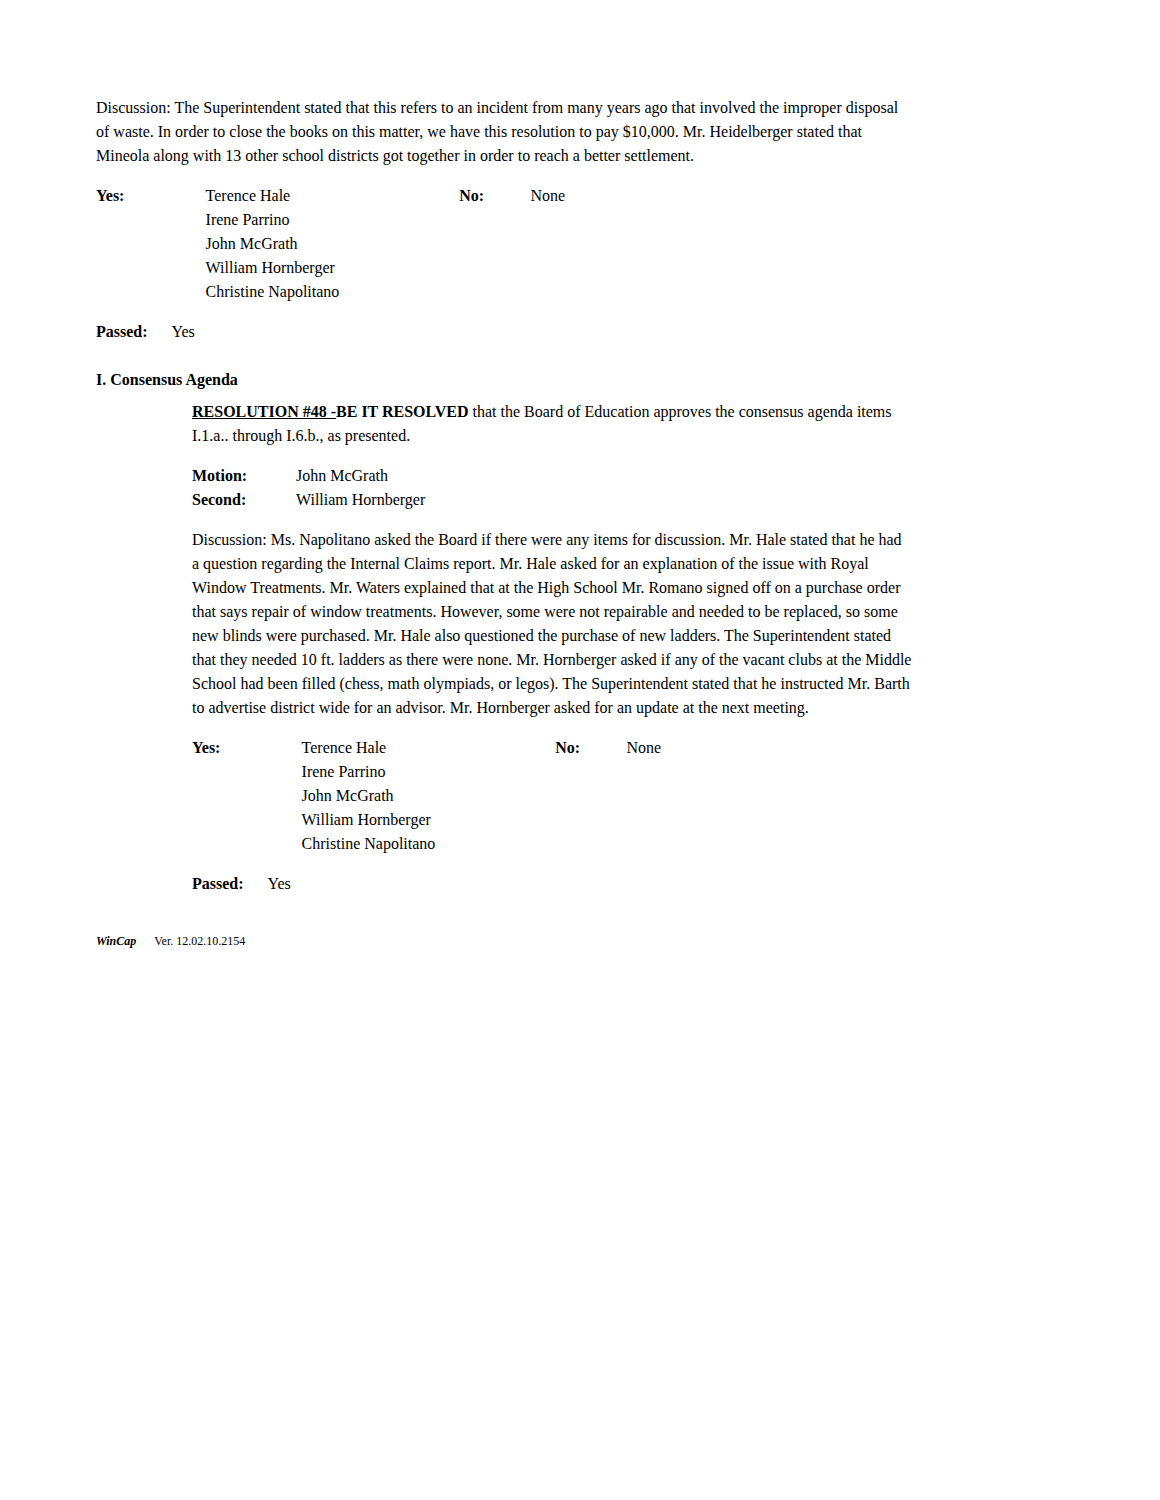Discussion: The Superintendent stated that this refers to an incident from many years ago that involved the improper disposal of waste. In order to close the books on this matter, we have this resolution to pay $10,000. Mr. Heidelberger stated that Mineola along with 13 other school districts got together in order to reach a better settlement.
| Yes: | Terence Hale Irene Parrino John McGrath William Hornberger Christine Napolitano | No: | None |
Passed: Yes
I. Consensus Agenda
RESOLUTION #48 -BE IT RESOLVED that the Board of Education approves the consensus agenda items I.1.a.. through I.6.b., as presented.
| Motion: | John McGrath |
| Second: | William Hornberger |
Discussion: Ms. Napolitano asked the Board if there were any items for discussion. Mr. Hale stated that he had a question regarding the Internal Claims report. Mr. Hale asked for an explanation of the issue with Royal Window Treatments. Mr. Waters explained that at the High School Mr. Romano signed off on a purchase order that says repair of window treatments. However, some were not repairable and needed to be replaced, so some new blinds were purchased. Mr. Hale also questioned the purchase of new ladders. The Superintendent stated that they needed 10 ft. ladders as there were none. Mr. Hornberger asked if any of the vacant clubs at the Middle School had been filled (chess, math olympiads, or legos). The Superintendent stated that he instructed Mr. Barth to advertise district wide for an advisor. Mr. Hornberger asked for an update at the next meeting.
| Yes: | Terence Hale Irene Parrino John McGrath William Hornberger Christine Napolitano | No: | None |
Passed: Yes
WinCap Ver. 12.02.10.2154